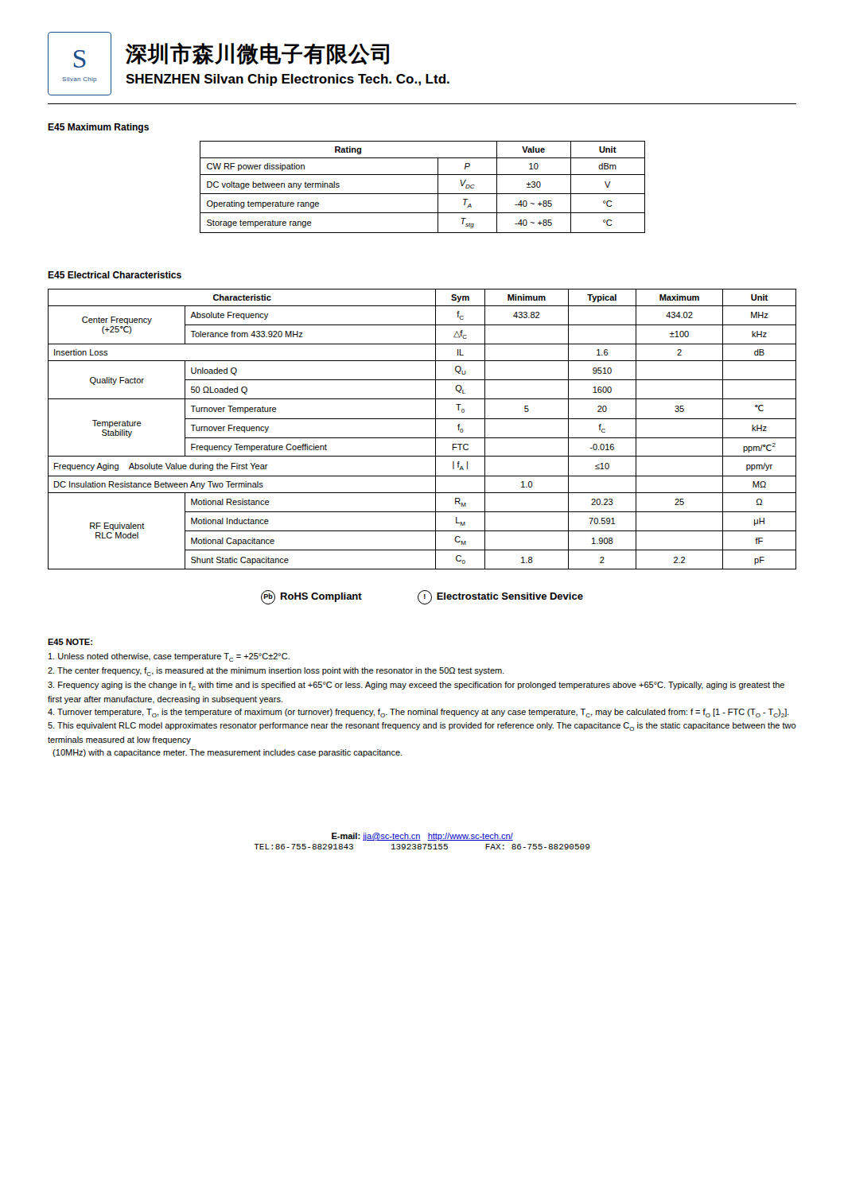S
Silvan Chip
深圳市森川微电子有限公司
SHENZHEN Silvan Chip Electronics Tech. Co., Ltd.
E45 Maximum Ratings
| Rating | Value | Unit |
| --- | --- | --- |
| CW RF power dissipation | P | 10 | dBm |
| DC voltage between any terminals | V DC | ±30 | V |
| Operating temperature range | T A | -40 ~ +85 | °C |
| Storage temperature range | T stg | -40 ~ +85 | °C |
E45 Electrical Characteristics
| Characteristic | Sym | Minimum | Typical | Maximum | Unit |
| --- | --- | --- | --- | --- | --- |
| Center Frequency (+25℃) | Absolute Frequency | f C | 433.82 | | 434.02 | MHz |
| Tolerance from 433.920 MHz | △f C | | | ±100 | kHz |
| Insertion Loss | IL | | 1.6 | 2 | dB |
| Quality Factor | Unloaded Q | Q U | | 9510 | | |
| 50 ΩLoaded Q | Q L | | 1600 | | |
| Temperature Stability | Turnover Temperature | T 0 | 5 | 20 | 35 | ℃ |
| Turnover Frequency | f 0 | | f C | | kHz |
| Frequency Temperature Coefficient | FTC | | -0.016 | | ppm/℃ 2 |
| Frequency Aging Absolute Value during the First Year | / f A / | | ≤10 | | ppm/yr |
| DC Insulation Resistance Between Any Two Terminals | | 1.0 | | | MΩ |
| RF Equivalent RLC Model | Motional Resistance | R M | | 20.23 | 25 | Ω |
| Motional Inductance | L M | | 70.591 | | μH |
| Motional Capacitance | C M | | 1.908 | | fF |
| Shunt Static Capacitance | C 0 | 1.8 | 2 | 2.2 | pF |
Pb RoHS Compliant
!Electrostatic Sensitive Device
E45 NOTE:
1. Unless noted otherwise, case temperature TC = +25°C±2°C.
2. The center frequency, fC, is measured at the minimum insertion loss point with the resonator in the 50Ω test system.
3. Frequency aging is the change in fC with time and is specified at +65°C or less. Aging may exceed the specification for prolonged temperatures above +65°C. Typically, aging is greatest the first year after manufacture, decreasing in subsequent years.
4. Turnover temperature, TO, is the temperature of maximum (or turnover) frequency, fO. The nominal frequency at any case temperature, TC, may be calculated from: f = fO [1 - FTC (TO - TC)2].
5. This equivalent RLC model approximates resonator performance near the resonant frequency and is provided for reference only. The capacitance CO is the static capacitance between the two terminals measured at low frequency
(10MHz) with a capacitance meter. The measurement includes case parasitic capacitance.
E-mail: jja@sc-tech.cn http://www.sc-tech.cn/
TEL:86-755-88291843 13923875155 FAX: 86-755-88290509